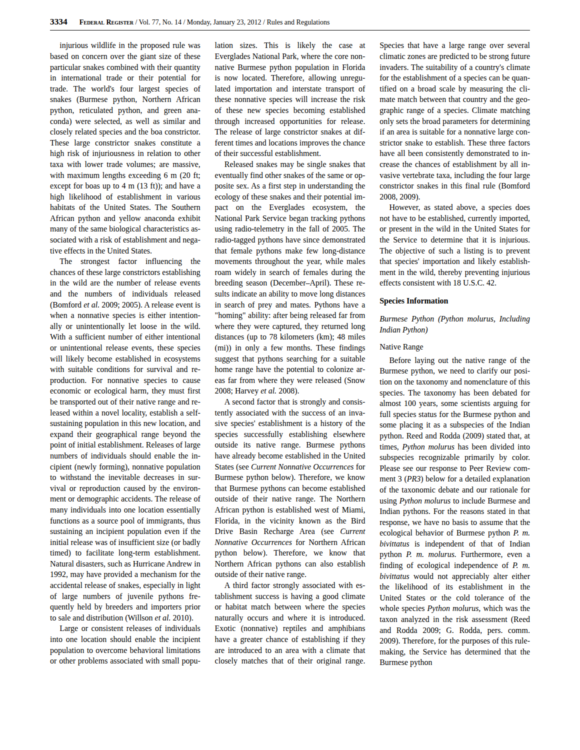3334 Federal Register / Vol. 77, No. 14 / Monday, January 23, 2012 / Rules and Regulations
injurious wildlife in the proposed rule was based on concern over the giant size of these particular snakes combined with their quantity in international trade or their potential for trade. The world's four largest species of snakes (Burmese python, Northern African python, reticulated python, and green anaconda) were selected, as well as similar and closely related species and the boa constrictor. These large constrictor snakes constitute a high risk of injuriousness in relation to other taxa with lower trade volumes; are massive, with maximum lengths exceeding 6 m (20 ft; except for boas up to 4 m (13 ft)); and have a high likelihood of establishment in various habitats of the United States. The Southern African python and yellow anaconda exhibit many of the same biological characteristics associated with a risk of establishment and negative effects in the United States.
The strongest factor influencing the chances of these large constrictors establishing in the wild are the number of release events and the numbers of individuals released (Bomford et al. 2009; 2005). A release event is when a nonnative species is either intentionally or unintentionally let loose in the wild. With a sufficient number of either intentional or unintentional release events, these species will likely become established in ecosystems with suitable conditions for survival and reproduction. For nonnative species to cause economic or ecological harm, they must first be transported out of their native range and released within a novel locality, establish a self-sustaining population in this new location, and expand their geographical range beyond the point of initial establishment. Releases of large numbers of individuals should enable the incipient (newly forming), nonnative population to withstand the inevitable decreases in survival or reproduction caused by the environment or demographic accidents. The release of many individuals into one location essentially functions as a source pool of immigrants, thus sustaining an incipient population even if the initial release was of insufficient size (or badly timed) to facilitate long-term establishment. Natural disasters, such as Hurricane Andrew in 1992, may have provided a mechanism for the accidental release of snakes, especially in light of large numbers of juvenile pythons frequently held by breeders and importers prior to sale and distribution (Willson et al. 2010).
Large or consistent releases of individuals into one location should enable the incipient population to overcome behavioral limitations or other problems associated with small population sizes. This is likely the case at Everglades National Park, where the core nonnative Burmese python population in Florida is now located. Therefore, allowing unregulated importation and interstate transport of these nonnative species will increase the risk of these new species becoming established through increased opportunities for release. The release of large constrictor snakes at different times and locations improves the chance of their successful establishment.
Released snakes may be single snakes that eventually find other snakes of the same or opposite sex. As a first step in understanding the ecology of these snakes and their potential impact on the Everglades ecosystem, the National Park Service began tracking pythons using radio-telemetry in the fall of 2005. The radio-tagged pythons have since demonstrated that female pythons make few long-distance movements throughout the year, while males roam widely in search of females during the breeding season (December–April). These results indicate an ability to move long distances in search of prey and mates. Pythons have a "homing" ability: after being released far from where they were captured, they returned long distances (up to 78 kilometers (km); 48 miles (mi)) in only a few months. These findings suggest that pythons searching for a suitable home range have the potential to colonize areas far from where they were released (Snow 2008; Harvey et al. 2008).
A second factor that is strongly and consistently associated with the success of an invasive species' establishment is a history of the species successfully establishing elsewhere outside its native range. Burmese pythons have already become established in the United States (see Current Nonnative Occurrences for Burmese python below). Therefore, we know that Burmese pythons can become established outside of their native range. The Northern African python is established west of Miami, Florida, in the vicinity known as the Bird Drive Basin Recharge Area (see Current Nonnative Occurrences for Northern African python below). Therefore, we know that Northern African pythons can also establish outside of their native range.
A third factor strongly associated with establishment success is having a good climate or habitat match between where the species naturally occurs and where it is introduced. Exotic (nonnative) reptiles and amphibians have a greater chance of establishing if they are introduced to an area with a climate that closely matches that of their original range. Species that have a large range over several climatic zones are predicted to be strong future invaders. The suitability of a country's climate for the establishment of a species can be quantified on a broad scale by measuring the climate match between that country and the geographic range of a species. Climate matching only sets the broad parameters for determining if an area is suitable for a nonnative large constrictor snake to establish. These three factors have all been consistently demonstrated to increase the chances of establishment by all invasive vertebrate taxa, including the four large constrictor snakes in this final rule (Bomford 2008, 2009).
However, as stated above, a species does not have to be established, currently imported, or present in the wild in the United States for the Service to determine that it is injurious. The objective of such a listing is to prevent that species' importation and likely establishment in the wild, thereby preventing injurious effects consistent with 18 U.S.C. 42.
Species Information
Burmese Python (Python molurus, Including Indian Python)
Native Range
Before laying out the native range of the Burmese python, we need to clarify our position on the taxonomy and nomenclature of this species. The taxonomy has been debated for almost 100 years, some scientists arguing for full species status for the Burmese python and some placing it as a subspecies of the Indian python. Reed and Rodda (2009) stated that, at times, Python molurus has been divided into subspecies recognizable primarily by color. Please see our response to Peer Review comment 3 (PR3) below for a detailed explanation of the taxonomic debate and our rationale for using Python molurus to include Burmese and Indian pythons. For the reasons stated in that response, we have no basis to assume that the ecological behavior of Burmese python P. m. bivittatus is independent of that of Indian python P. m. molurus. Furthermore, even a finding of ecological independence of P. m. bivittatus would not appreciably alter either the likelihood of its establishment in the United States or the cold tolerance of the whole species Python molurus, which was the taxon analyzed in the risk assessment (Reed and Rodda 2009; G. Rodda, pers. comm. 2009). Therefore, for the purposes of this rulemaking, the Service has determined that the Burmese python